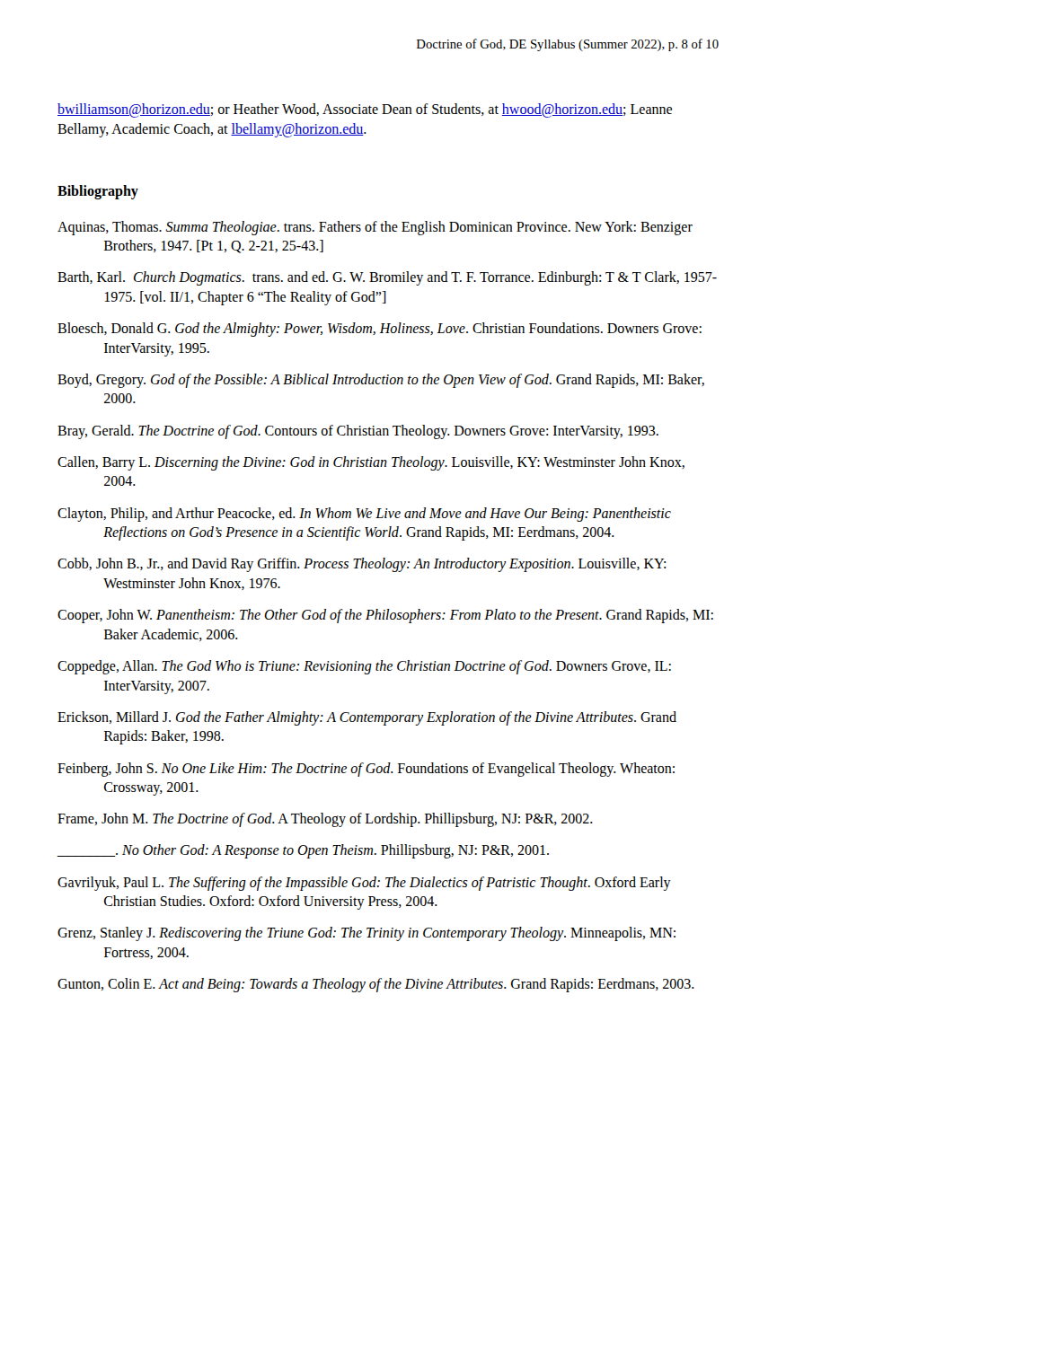Doctrine of God, DE Syllabus (Summer 2022), p. 8 of 10
bwilliamson@horizon.edu; or Heather Wood, Associate Dean of Students, at hwood@horizon.edu; Leanne Bellamy, Academic Coach, at lbellamy@horizon.edu.
Bibliography
Aquinas, Thomas. Summa Theologiae. trans. Fathers of the English Dominican Province. New York: Benziger Brothers, 1947. [Pt 1, Q. 2-21, 25-43.]
Barth, Karl. Church Dogmatics. trans. and ed. G. W. Bromiley and T. F. Torrance. Edinburgh: T & T Clark, 1957-1975. [vol. II/1, Chapter 6 “The Reality of God”]
Bloesch, Donald G. God the Almighty: Power, Wisdom, Holiness, Love. Christian Foundations. Downers Grove: InterVarsity, 1995.
Boyd, Gregory. God of the Possible: A Biblical Introduction to the Open View of God. Grand Rapids, MI: Baker, 2000.
Bray, Gerald. The Doctrine of God. Contours of Christian Theology. Downers Grove: InterVarsity, 1993.
Callen, Barry L. Discerning the Divine: God in Christian Theology. Louisville, KY: Westminster John Knox, 2004.
Clayton, Philip, and Arthur Peacocke, ed. In Whom We Live and Move and Have Our Being: Panentheistic Reflections on God’s Presence in a Scientific World. Grand Rapids, MI: Eerdmans, 2004.
Cobb, John B., Jr., and David Ray Griffin. Process Theology: An Introductory Exposition. Louisville, KY: Westminster John Knox, 1976.
Cooper, John W. Panentheism: The Other God of the Philosophers: From Plato to the Present. Grand Rapids, MI: Baker Academic, 2006.
Coppedge, Allan. The God Who is Triune: Revisioning the Christian Doctrine of God. Downers Grove, IL: InterVarsity, 2007.
Erickson, Millard J. God the Father Almighty: A Contemporary Exploration of the Divine Attributes. Grand Rapids: Baker, 1998.
Feinberg, John S. No One Like Him: The Doctrine of God. Foundations of Evangelical Theology. Wheaton: Crossway, 2001.
Frame, John M. The Doctrine of God. A Theology of Lordship. Phillipsburg, NJ: P&R, 2002.
________. No Other God: A Response to Open Theism. Phillipsburg, NJ: P&R, 2001.
Gavrilyuk, Paul L. The Suffering of the Impassible God: The Dialectics of Patristic Thought. Oxford Early Christian Studies. Oxford: Oxford University Press, 2004.
Grenz, Stanley J. Rediscovering the Triune God: The Trinity in Contemporary Theology. Minneapolis, MN: Fortress, 2004.
Gunton, Colin E. Act and Being: Towards a Theology of the Divine Attributes. Grand Rapids: Eerdmans, 2003.